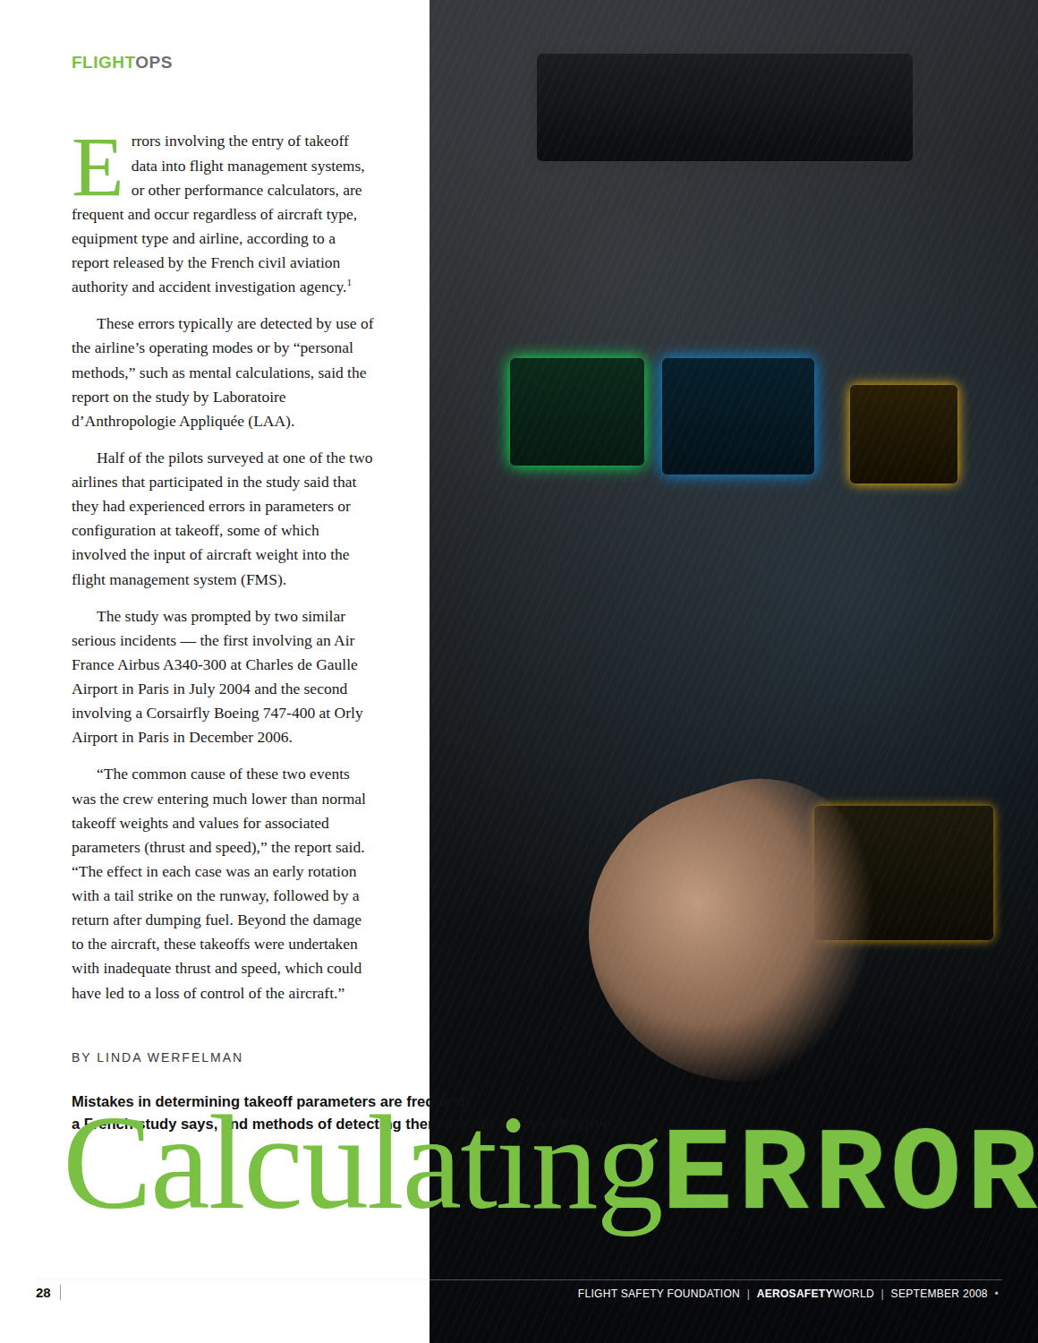FLIGHT OPS
Errors involving the entry of takeoff data into flight management systems, or other performance calculators, are frequent and occur regardless of aircraft type, equipment type and airline, according to a report released by the French civil aviation authority and accident investigation agency.1
These errors typically are detected by use of the airline’s operating modes or by “personal methods,” such as mental calculations, said the report on the study by Laboratoire d’Anthropologie Appliquée (LAA).
Half of the pilots surveyed at one of the two airlines that participated in the study said that they had experienced errors in parameters or configuration at takeoff, some of which involved the input of aircraft weight into the flight management system (FMS).
The study was prompted by two similar serious incidents — the first involving an Air France Airbus A340-300 at Charles de Gaulle Airport in Paris in July 2004 and the second involving a Corsairfly Boeing 747-400 at Orly Airport in Paris in December 2006.
“The common cause of these two events was the crew entering much lower than normal takeoff weights and values for associated parameters (thrust and speed),” the report said. “The effect in each case was an early rotation with a tail strike on the runway, followed by a return after dumping fuel. Beyond the damage to the aircraft, these takeoffs were undertaken with inadequate thrust and speed, which could have led to a loss of control of the aircraft.”
BY LINDA WERFELMAN
Mistakes in determining takeoff parameters are frequent,
a French study says, and methods of detecting them are not always effective.
Calculating ERRORS
28
FLIGHT SAFETY FOUNDATION | AEROSAFETYWORLD | SEPTEMBER 2008 •